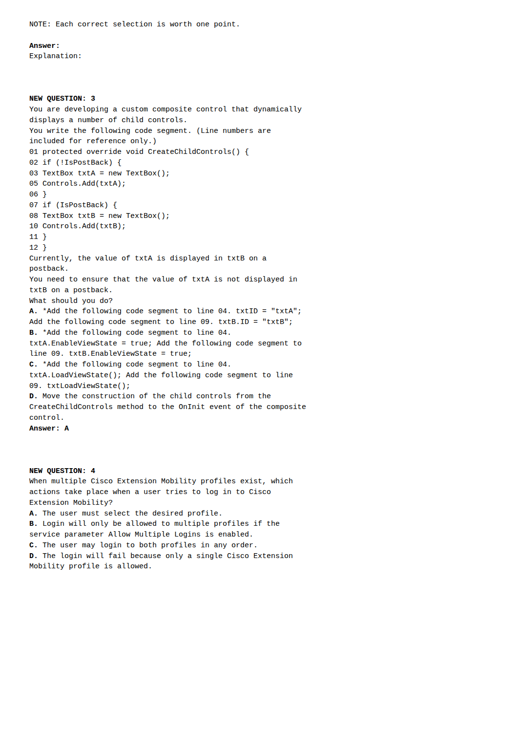NOTE: Each correct selection is worth one point.
Answer:
Explanation:
NEW QUESTION: 3
You are developing a custom composite control that dynamically
displays a number of child controls.
You write the following code segment. (Line numbers are
included for reference only.)
01 protected override void CreateChildControls() {
02 if (!IsPostBack) {
03 TextBox txtA = new TextBox();
05 Controls.Add(txtA);
06 }
07 if (IsPostBack) {
08 TextBox txtB = new TextBox();
10 Controls.Add(txtB);
11 }
12 }
Currently, the value of txtA is displayed in txtB on a
postback.
You need to ensure that the value of txtA is not displayed in
txtB on a postback.
What should you do?
A. *Add the following code segment to line 04. txtID = "txtA";
Add the following code segment to line 09. txtB.ID = "txtB";
B. *Add the following code segment to line 04.
txtA.EnableViewState = true; Add the following code segment to
line 09. txtB.EnableViewState = true;
C. *Add the following code segment to line 04.
txtA.LoadViewState(); Add the following code segment to line
09. txtLoadViewState();
D. Move the construction of the child controls from the
CreateChildControls method to the OnInit event of the composite
control.
Answer: A
NEW QUESTION: 4
When multiple Cisco Extension Mobility profiles exist, which
actions take place when a user tries to log in to Cisco
Extension Mobility?
A. The user must select the desired profile.
B. Login will only be allowed to multiple profiles if the
service parameter Allow Multiple Logins is enabled.
C. The user may login to both profiles in any order.
D. The login will fail because only a single Cisco Extension
Mobility profile is allowed.